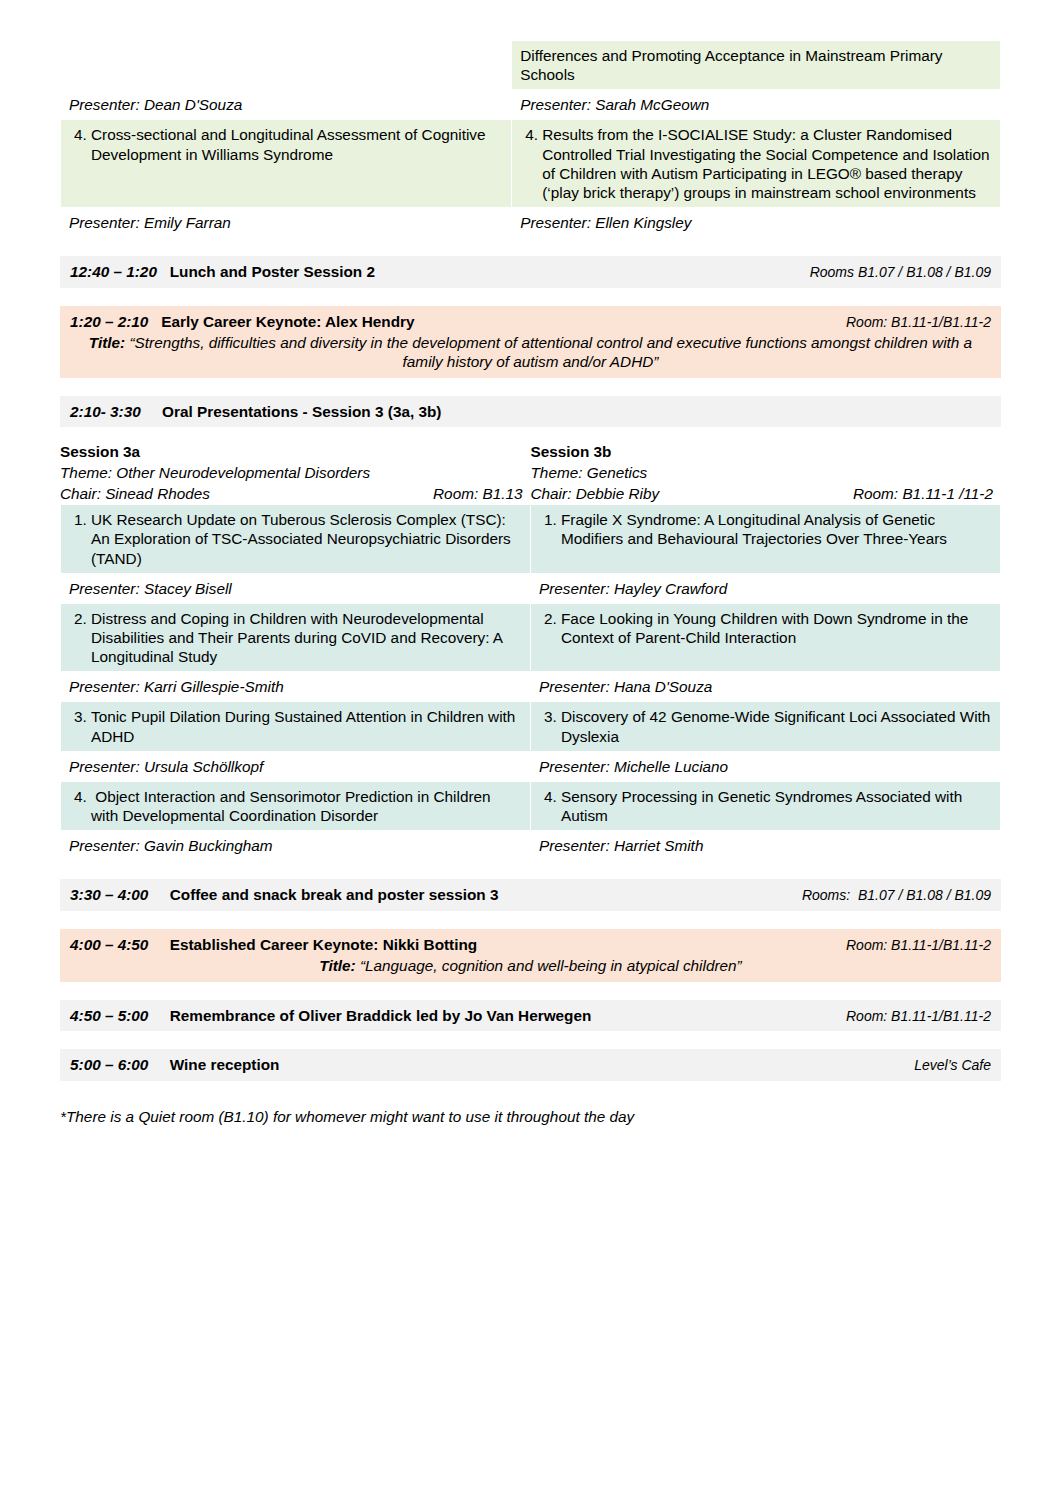| | Differences and Promoting Acceptance in Mainstream Primary Schools |
| Presenter: Dean D'Souza | Presenter: Sarah McGeown |
| Cross-sectional and Longitudinal Assessment of Cognitive Development in Williams Syndrome | Results from the I-SOCIALISE Study: a Cluster Randomised Controlled Trial Investigating the Social Competence and Isolation of Children with Autism Participating in LEGO® based therapy (‘play brick therapy’) groups in mainstream school environments |
| Presenter: Emily Farran | Presenter: Ellen Kingsley |
12:40 – 1:20 Lunch and Poster Session 2
Rooms B1.07 / B1.08 / B1.09
1:20 – 2:10 Early Career Keynote: Alex Hendry
Room: B1.11-1/B1.11-2
Title: “Strengths, difficulties and diversity in the development of attentional control and executive functions amongst children with a family history of autism and/or ADHD”
2:10- 3:30 Oral Presentations - Session 3 (3a, 3b)
| Session 3a | | Session 3b | |
| Theme: Other Neurodevelopmental Disorders | Theme: Genetics |
| Chair: Sinead Rhodes | Room: B1.13 | Chair: Debbie Riby | Room: B1.11-1 /11-2 |
| UK Research Update on Tuberous Sclerosis Complex (TSC): An Exploration of TSC-Associated Neuropsychiatric Disorders (TAND) | Fragile X Syndrome: A Longitudinal Analysis of Genetic Modifiers and Behavioural Trajectories Over Three-Years |
| Presenter: Stacey Bisell | Presenter: Hayley Crawford |
| Distress and Coping in Children with Neurodevelopmental Disabilities and Their Parents during CoVID and Recovery: A Longitudinal Study | Face Looking in Young Children with Down Syndrome in the Context of Parent-Child Interaction |
| Presenter: Karri Gillespie-Smith | Presenter: Hana D'Souza |
| Tonic Pupil Dilation During Sustained Attention in Children with ADHD | Discovery of 42 Genome-Wide Significant Loci Associated With Dyslexia |
| Presenter: Ursula Schöllkopf | Presenter: Michelle Luciano |
| Object Interaction and Sensorimotor Prediction in Children with Developmental Coordination Disorder | Sensory Processing in Genetic Syndromes Associated with Autism |
| Presenter: Gavin Buckingham | Presenter: Harriet Smith |
3:30 – 4:00 Coffee and snack break and poster session 3
Rooms: B1.07 / B1.08 / B1.09
4:00 – 4:50 Established Career Keynote: Nikki Botting
Room: B1.11-1/B1.11-2
Title: “Language, cognition and well-being in atypical children”
4:50 – 5:00 Remembrance of Oliver Braddick led by Jo Van Herwegen
Room: B1.11-1/B1.11-2
5:00 – 6:00 Wine reception
Level’s Cafe
*There is a Quiet room (B1.10) for whomever might want to use it throughout the day